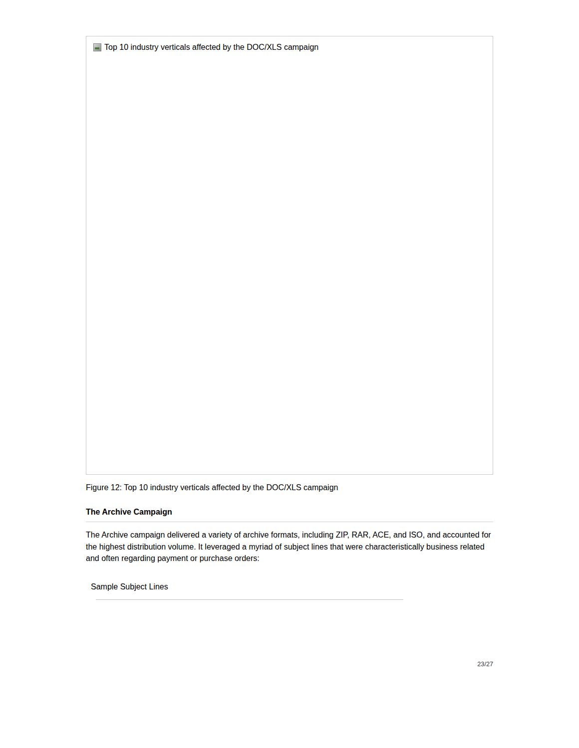Top 10 industry verticals affected by the DOC/XLS campaign
Figure 12: Top 10 industry verticals affected by the DOC/XLS campaign
The Archive Campaign
The Archive campaign delivered a variety of archive formats, including ZIP, RAR, ACE, and ISO, and accounted for the highest distribution volume. It leveraged a myriad of subject lines that were characteristically business related and often regarding payment or purchase orders:
Sample Subject Lines
23/27